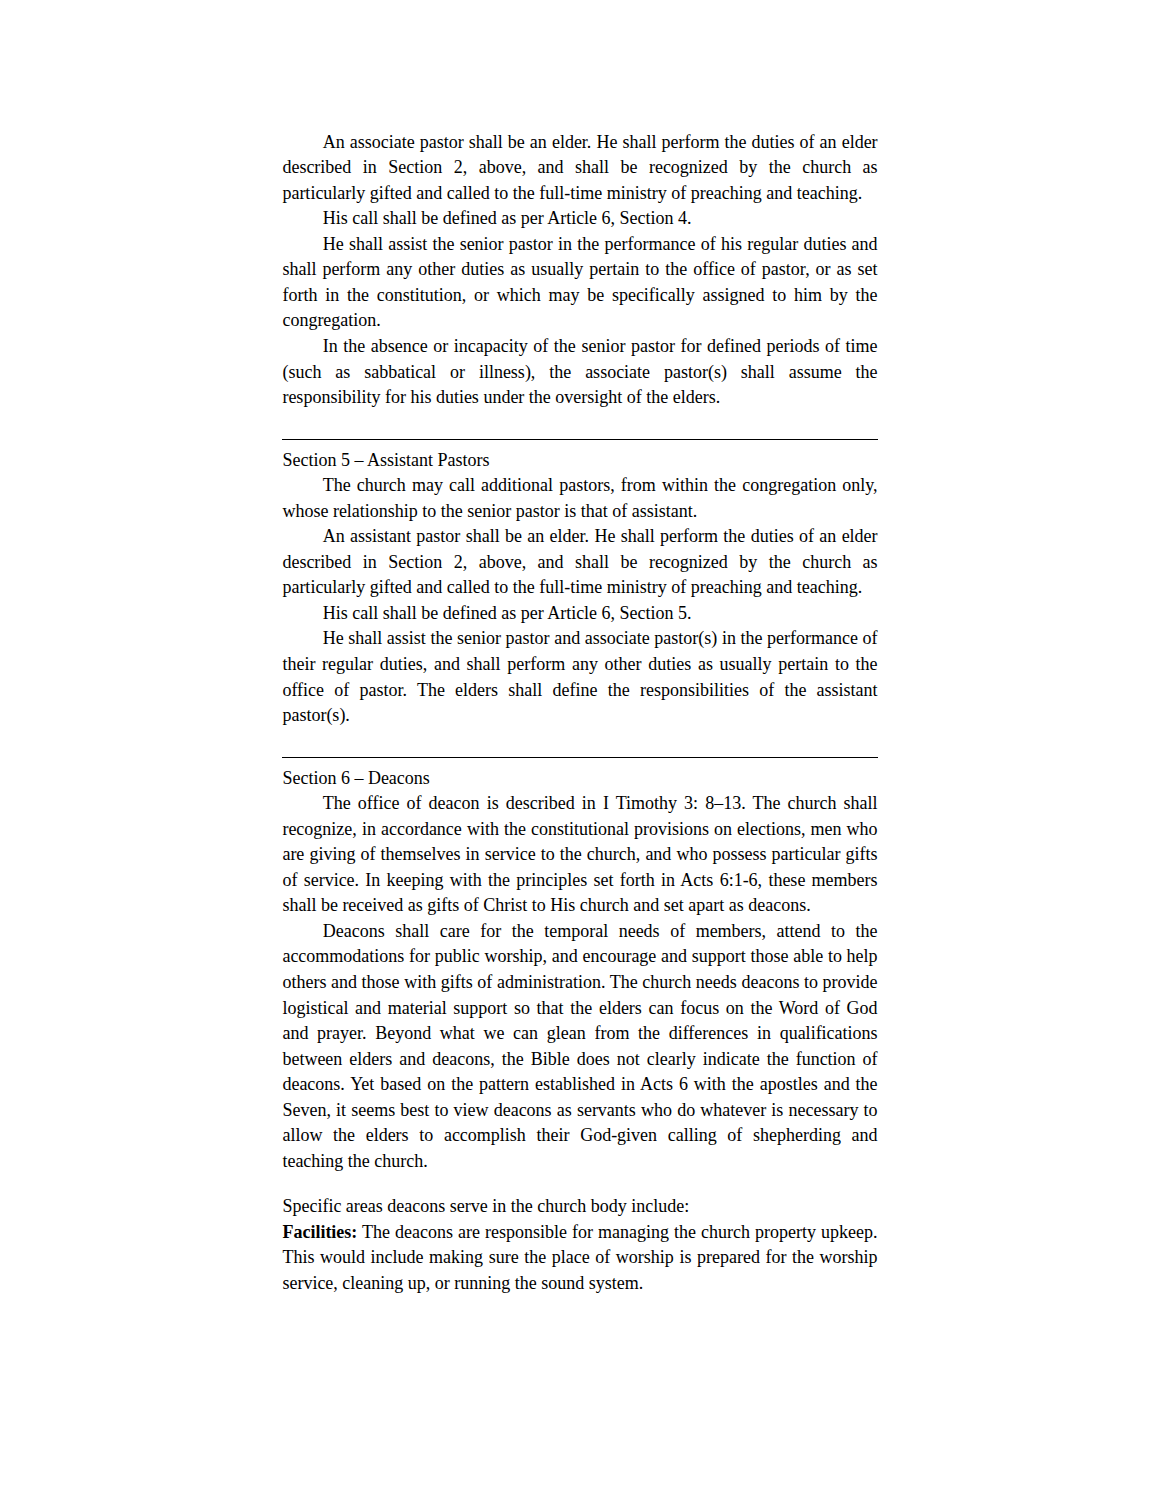An associate pastor shall be an elder. He shall perform the duties of an elder described in Section 2, above, and shall be recognized by the church as particularly gifted and called to the full-time ministry of preaching and teaching.
His call shall be defined as per Article 6, Section 4.
He shall assist the senior pastor in the performance of his regular duties and shall perform any other duties as usually pertain to the office of pastor, or as set forth in the constitution, or which may be specifically assigned to him by the congregation.
In the absence or incapacity of the senior pastor for defined periods of time (such as sabbatical or illness), the associate pastor(s) shall assume the responsibility for his duties under the oversight of the elders.
Section 5 – Assistant Pastors
The church may call additional pastors, from within the congregation only, whose relationship to the senior pastor is that of assistant.
An assistant pastor shall be an elder. He shall perform the duties of an elder described in Section 2, above, and shall be recognized by the church as particularly gifted and called to the full-time ministry of preaching and teaching.
His call shall be defined as per Article 6, Section 5.
He shall assist the senior pastor and associate pastor(s) in the performance of their regular duties, and shall perform any other duties as usually pertain to the office of pastor. The elders shall define the responsibilities of the assistant pastor(s).
Section 6 – Deacons
The office of deacon is described in I Timothy 3: 8–13. The church shall recognize, in accordance with the constitutional provisions on elections, men who are giving of themselves in service to the church, and who possess particular gifts of service. In keeping with the principles set forth in Acts 6:1-6, these members shall be received as gifts of Christ to His church and set apart as deacons.
Deacons shall care for the temporal needs of members, attend to the accommodations for public worship, and encourage and support those able to help others and those with gifts of administration. The church needs deacons to provide logistical and material support so that the elders can focus on the Word of God and prayer. Beyond what we can glean from the differences in qualifications between elders and deacons, the Bible does not clearly indicate the function of deacons. Yet based on the pattern established in Acts 6 with the apostles and the Seven, it seems best to view deacons as servants who do whatever is necessary to allow the elders to accomplish their God-given calling of shepherding and teaching the church.
Specific areas deacons serve in the church body include:
Facilities: The deacons are responsible for managing the church property upkeep. This would include making sure the place of worship is prepared for the worship service, cleaning up, or running the sound system.